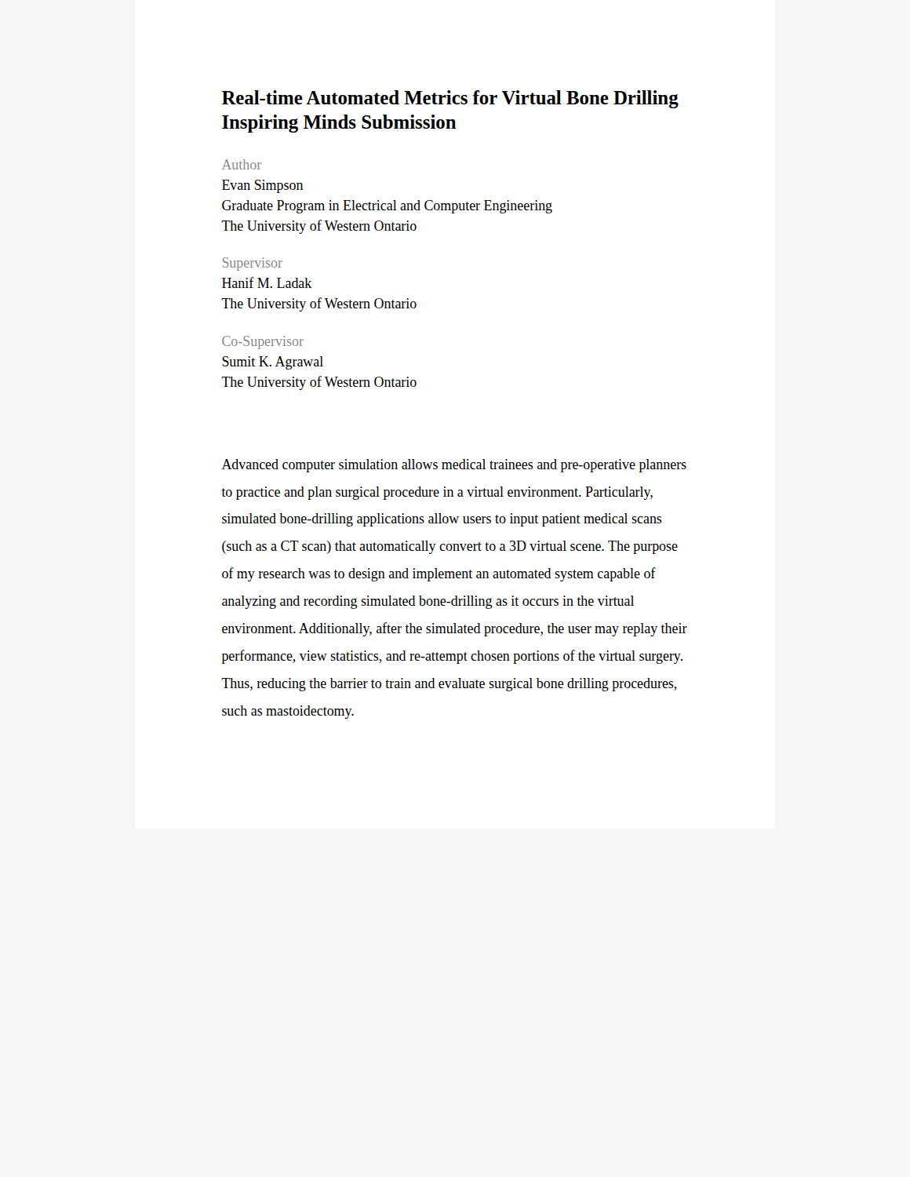Real-time Automated Metrics for Virtual Bone Drilling
Inspiring Minds Submission
Author
Evan Simpson
Graduate Program in Electrical and Computer Engineering
The University of Western Ontario
Supervisor
Hanif M. Ladak
The University of Western Ontario
Co-Supervisor
Sumit K. Agrawal
The University of Western Ontario
Advanced computer simulation allows medical trainees and pre-operative planners to practice and plan surgical procedure in a virtual environment. Particularly, simulated bone-drilling applications allow users to input patient medical scans (such as a CT scan) that automatically convert to a 3D virtual scene. The purpose of my research was to design and implement an automated system capable of analyzing and recording simulated bone-drilling as it occurs in the virtual environment. Additionally, after the simulated procedure, the user may replay their performance, view statistics, and re-attempt chosen portions of the virtual surgery. Thus, reducing the barrier to train and evaluate surgical bone drilling procedures, such as mastoidectomy.